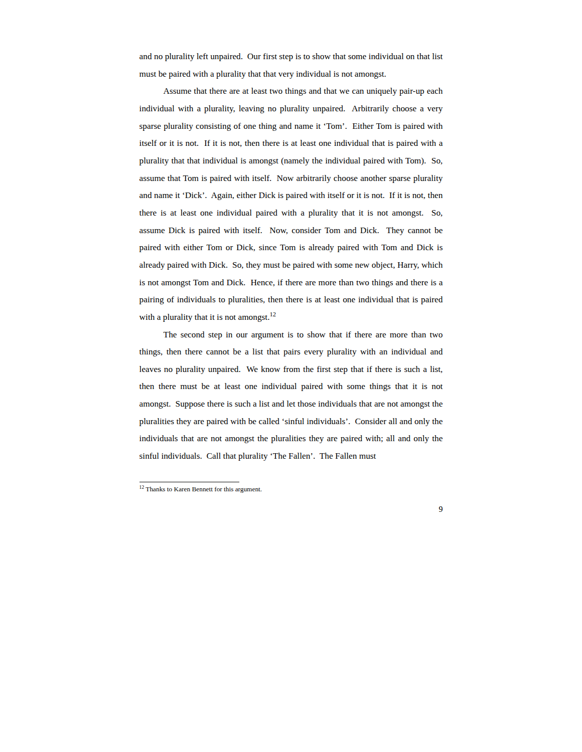and no plurality left unpaired. Our first step is to show that some individual on that list must be paired with a plurality that that very individual is not amongst.
Assume that there are at least two things and that we can uniquely pair-up each individual with a plurality, leaving no plurality unpaired. Arbitrarily choose a very sparse plurality consisting of one thing and name it ‘Tom’. Either Tom is paired with itself or it is not. If it is not, then there is at least one individual that is paired with a plurality that that individual is amongst (namely the individual paired with Tom). So, assume that Tom is paired with itself. Now arbitrarily choose another sparse plurality and name it ‘Dick’. Again, either Dick is paired with itself or it is not. If it is not, then there is at least one individual paired with a plurality that it is not amongst. So, assume Dick is paired with itself. Now, consider Tom and Dick. They cannot be paired with either Tom or Dick, since Tom is already paired with Tom and Dick is already paired with Dick. So, they must be paired with some new object, Harry, which is not amongst Tom and Dick. Hence, if there are more than two things and there is a pairing of individuals to pluralities, then there is at least one individual that is paired with a plurality that it is not amongst.12
The second step in our argument is to show that if there are more than two things, then there cannot be a list that pairs every plurality with an individual and leaves no plurality unpaired. We know from the first step that if there is such a list, then there must be at least one individual paired with some things that it is not amongst. Suppose there is such a list and let those individuals that are not amongst the pluralities they are paired with be called ‘sinful individuals’. Consider all and only the individuals that are not amongst the pluralities they are paired with; all and only the sinful individuals. Call that plurality ‘The Fallen’. The Fallen must
12 Thanks to Karen Bennett for this argument.
9